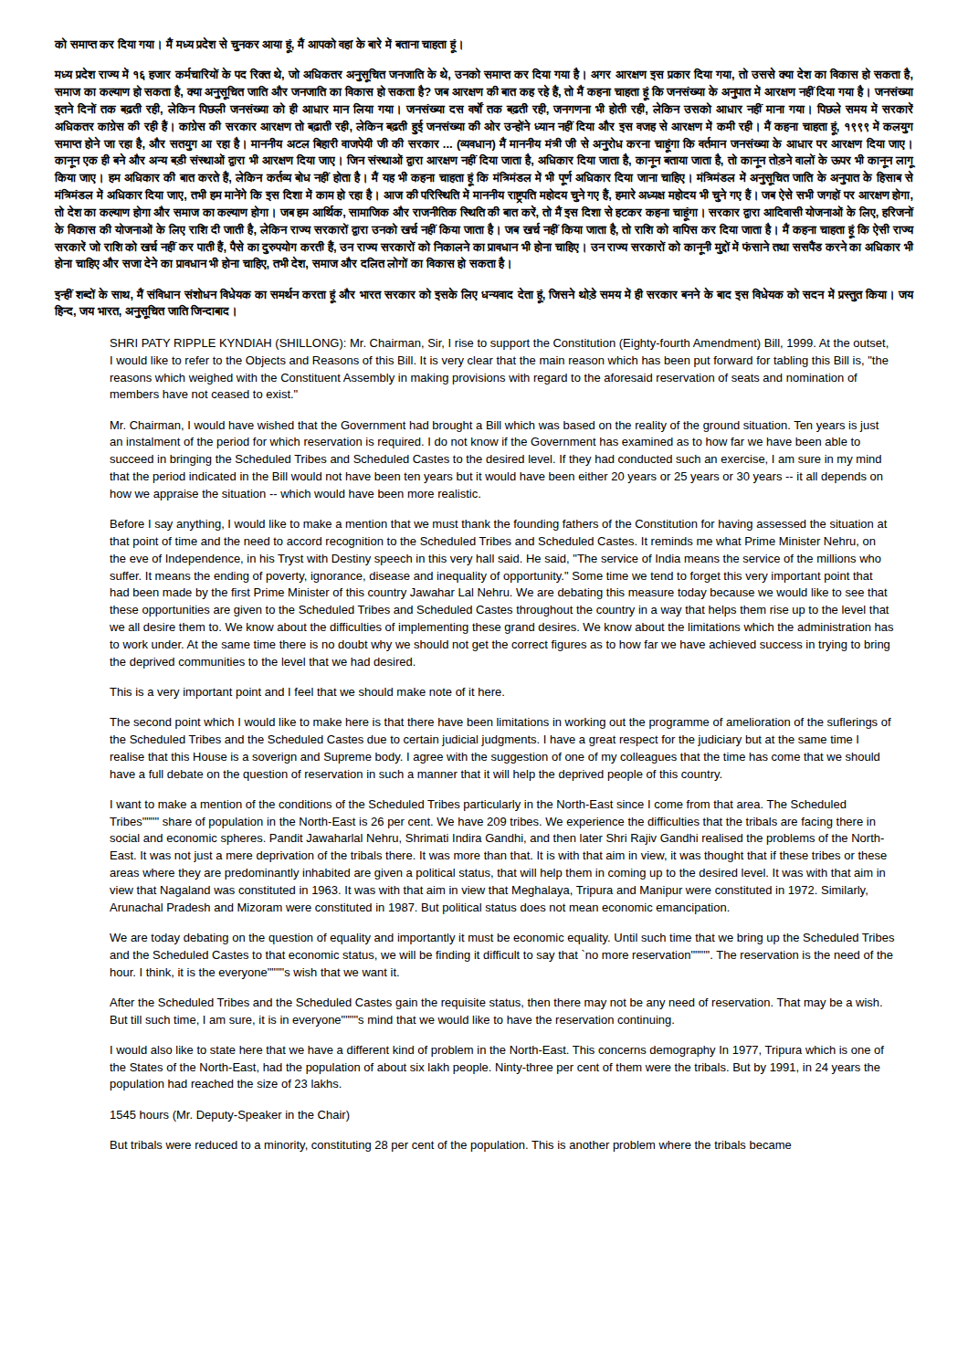को समाप्त कर दिया गया। मैं मध्य प्रदेश से चुनकर आया हूं, मैं आपको वहां के बारे में बताना चाहता हूं।
मध्य प्रदेश राज्य में १६ हजार कर्मचारियों के पद रिक्त थे, जो अधिकतर अनुसूचित जनजाति के थे, उनको समाप्त कर दिया गया है। अगर आरक्षण इस प्रकार दिया गया, तो उससे क्या देश का विकास हो सकता है, समाज का कल्याण हो सकता है, क्या अनुसूचित जाति और जनजाति का विकास हो सकता है? जब आरक्षण की बात कह रहे हैं, तो मैं कहना चाहता हूं कि जनसंख्या के अनुपात में आरक्षण नहीं दिया गया है। जनसंख्या इतने दिनों तक बढ़ती रही, लेकिन पिछली जनसंख्या को ही आधार मान लिया गया। जनसंख्या दस वर्षों तक बढ़ती रही, जनगणना भी होती रही, लेकिन उसको आधार नहीं माना गया। पिछले समय में सरकारें अधिकतर कांग्रेस की रही हैं। कांग्रेस की सरकार आरक्षण तो बढ़ाती रही, लेकिन बढ़ती हुई जनसंख्या की ओर उन्होंने ध्यान नहीं दिया और इस वजह से आरक्षण में कमी रही। मैं कहना चाहता हूं, १९९९ में कलयुग समाप्त होने जा रहा है, और सतयुग आ रहा है। माननीय अटल बिहारी वाजपेयी जी की सरकार ... (व्यवधान) मैं माननीय मंत्री जी से अनुरोध करना चाहूंगा कि वर्तमान जनसंख्या के आधार पर आरक्षण दिया जाए। कानून एक ही बने और अन्य बड़ी संस्थाओं द्वारा भी आरक्षण दिया जाए। जिन संस्थाओं द्वारा आरक्षण नहीं दिया जाता है, अधिकार दिया जाता है, कानून बताया जाता है, तो कानून तोड़ने वालों के ऊपर भी कानून लागू किया जाए। हम अधिकार की बात करते हैं, लेकिन कर्तव्य बोध नहीं होता है। मैं यह भी कहना चाहता हूं कि मंत्रिमंडल में भी पूर्ण अधिकार दिया जाना चाहिए। मंत्रिमंडल में अनुसूचित जाति के अनुपात के हिसाब से मंत्रिमंडल में अधिकार दिया जाए, तभी हम मानेंगे कि इस दिशा में काम हो रहा है। आज की परिस्थिति में माननीय राष्ट्रपति महोदय चुने गए हैं, हमारे अध्यक्ष महोदय भी चुने गए हैं। जब ऐसे सभी जगहों पर आरक्षण होगा, तो देश का कल्याण होगा और समाज का कल्याण होगा। जब हम आर्थिक, सामाजिक और राजनीतिक स्थिति की बात करें, तो मैं इस दिशा से हटकर कहना चाहूंगा। सरकार द्वारा आदिवासी योजनाओं के लिए, हरिजनों के विकास की योजनाओं के लिए राशि दी जाती है, लेकिन राज्य सरकारों द्वारा उनको खर्च नहीं किया जाता है। जब खर्च नहीं किया जाता है, तो राशि को वापिस कर दिया जाता है। मैं कहना चाहता हूं कि ऐसी राज्य सरकारें जो राशि को खर्च नहीं कर पाती हैं, पैसे का दुरुपयोग करती हैं, उन राज्य सरकारों को निकालने का प्रावधान भी होना चाहिए। उन राज्य सरकारों को कानूनी मुद्दों में फंसाने तथा ससपैंड करने का अधिकार भी होना चाहिए और सजा देने का प्रावधान भी होना चाहिए, तभी देश, समाज और दलित लोगों का विकास हो सकता है।
इन्हीं शब्दों के साथ, मैं संविधान संशोधन विधेयक का समर्थन करता हूं और भारत सरकार को इसके लिए धन्यवाद देता हूं, जिसने थोड़े समय में ही सरकार बनने के बाद इस विधेयक को सदन में प्रस्तुत किया। जय हिन्द, जय भारत, अनुसूचित जाति जिन्दाबाद।
SHRI PATY RIPPLE KYNDIAH (SHILLONG): Mr. Chairman, Sir, I rise to support the Constitution (Eighty-fourth Amendment) Bill, 1999. At the outset, I would like to refer to the Objects and Reasons of this Bill. It is very clear that the main reason which has been put forward for tabling this Bill is, "the reasons which weighed with the Constituent Assembly in making provisions with regard to the aforesaid reservation of seats and nomination of members have not ceased to exist."
Mr. Chairman, I would have wished that the Government had brought a Bill which was based on the reality of the ground situation. Ten years is just an instalment of the period for which reservation is required. I do not know if the Government has examined as to how far we have been able to succeed in bringing the Scheduled Tribes and Scheduled Castes to the desired level. If they had conducted such an exercise, I am sure in my mind that the period indicated in the Bill would not have been ten years but it would have been either 20 years or 25 years or 30 years -- it all depends on how we appraise the situation -- which would have been more realistic.
Before I say anything, I would like to make a mention that we must thank the founding fathers of the Constitution for having assessed the situation at that point of time and the need to accord recognition to the Scheduled Tribes and Scheduled Castes. It reminds me what Prime Minister Nehru, on the eve of Independence, in his Tryst with Destiny speech in this very hall said. He said, "The service of India means the service of the millions who suffer. It means the ending of poverty, ignorance, disease and inequality of opportunity." Some time we tend to forget this very important point that had been made by the first Prime Minister of this country Jawahar Lal Nehru. We are debating this measure today because we would like to see that these opportunities are given to the Scheduled Tribes and Scheduled Castes throughout the country in a way that helps them rise up to the level that we all desire them to. We know about the difficulties of implementing these grand desires. We know about the limitations which the administration has to work under. At the same time there is no doubt why we should not get the correct figures as to how far we have achieved success in trying to bring the deprived communities to the level that we had desired.
This is a very important point and I feel that we should make note of it here.
The second point which I would like to make here is that there have been limitations in working out the programme of amelioration of the suflerings of the Scheduled Tribes and the Scheduled Castes due to certain judicial judgments. I have a great respect for the judiciary but at the same time I realise that this House is a soverign and Supreme body. I agree with the suggestion of one of my colleagues that the time has come that we should have a full debate on the question of reservation in such a manner that it will help the deprived people of this country.
I want to make a mention of the conditions of the Scheduled Tribes particularly in the North-East since I come from that area. The Scheduled Tribes"""" share of population in the North-East is 26 per cent. We have 209 tribes. We experience the difficulties that the tribals are facing there in social and economic spheres. Pandit Jawaharlal Nehru, Shrimati Indira Gandhi, and then later Shri Rajiv Gandhi realised the problems of the North-East. It was not just a mere deprivation of the tribals there. It was more than that. It is with that aim in view, it was thought that if these tribes or these areas where they are predominantly inhabited are given a political status, that will help them in coming up to the desired level. It was with that aim in view that Nagaland was constituted in 1963. It was with that aim in view that Meghalaya, Tripura and Manipur were constituted in 1972. Similarly, Arunachal Pradesh and Mizoram were constituted in 1987. But political status does not mean economic emancipation.
We are today debating on the question of equality and importantly it must be economic equality. Until such time that we bring up the Scheduled Tribes and the Scheduled Castes to that economic status, we will be finding it difficult to say that `no more reservation""""'. The reservation is the need of the hour. I think, it is the everyone""""s wish that we want it.
After the Scheduled Tribes and the Scheduled Castes gain the requisite status, then there may not be any need of reservation. That may be a wish. But till such time, I am sure, it is in everyone""""s mind that we would like to have the reservation continuing.
I would also like to state here that we have a different kind of problem in the North-East. This concerns demography In 1977, Tripura which is one of the States of the North-East, had the population of about six lakh people. Ninty-three per cent of them were the tribals. But by 1991, in 24 years the population had reached the size of 23 lakhs.
1545 hours (Mr. Deputy-Speaker in the Chair)
But tribals were reduced to a minority, constituting 28 per cent of the population. This is another problem where the tribals became